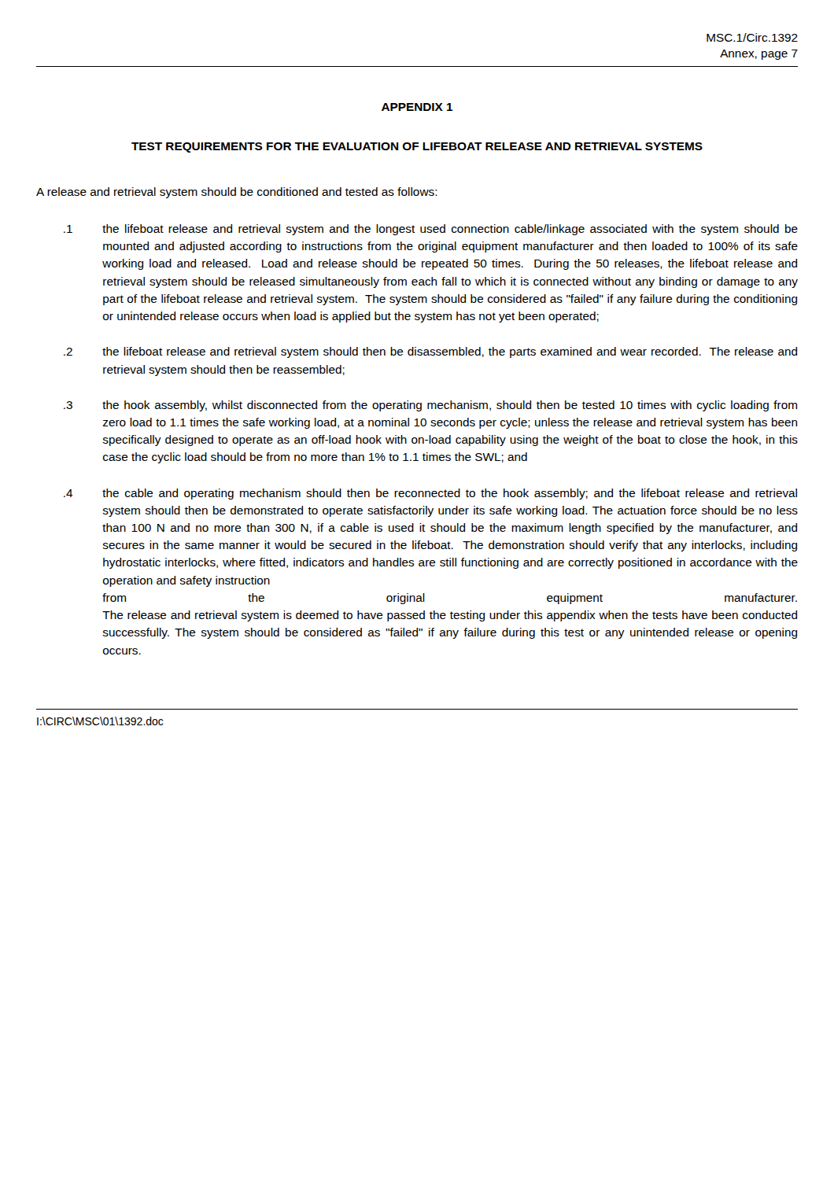MSC.1/Circ.1392 Annex, page 7
APPENDIX 1
TEST REQUIREMENTS FOR THE EVALUATION OF LIFEBOAT RELEASE AND RETRIEVAL SYSTEMS
A release and retrieval system should be conditioned and tested as follows:
.1 the lifeboat release and retrieval system and the longest used connection cable/linkage associated with the system should be mounted and adjusted according to instructions from the original equipment manufacturer and then loaded to 100% of its safe working load and released. Load and release should be repeated 50 times. During the 50 releases, the lifeboat release and retrieval system should be released simultaneously from each fall to which it is connected without any binding or damage to any part of the lifeboat release and retrieval system. The system should be considered as "failed" if any failure during the conditioning or unintended release occurs when load is applied but the system has not yet been operated;
.2 the lifeboat release and retrieval system should then be disassembled, the parts examined and wear recorded. The release and retrieval system should then be reassembled;
.3 the hook assembly, whilst disconnected from the operating mechanism, should then be tested 10 times with cyclic loading from zero load to 1.1 times the safe working load, at a nominal 10 seconds per cycle; unless the release and retrieval system has been specifically designed to operate as an off-load hook with on-load capability using the weight of the boat to close the hook, in this case the cyclic load should be from no more than 1% to 1.1 times the SWL; and
.4 the cable and operating mechanism should then be reconnected to the hook assembly; and the lifeboat release and retrieval system should then be demonstrated to operate satisfactorily under its safe working load. The actuation force should be no less than 100 N and no more than 300 N, if a cable is used it should be the maximum length specified by the manufacturer, and secures in the same manner it would be secured in the lifeboat. The demonstration should verify that any interlocks, including hydrostatic interlocks, where fitted, indicators and handles are still functioning and are correctly positioned in accordance with the operation and safety instruction from the original equipment manufacturer. The release and retrieval system is deemed to have passed the testing under this appendix when the tests have been conducted successfully. The system should be considered as "failed" if any failure during this test or any unintended release or opening occurs.
I:\CIRC\MSC\01\1392.doc